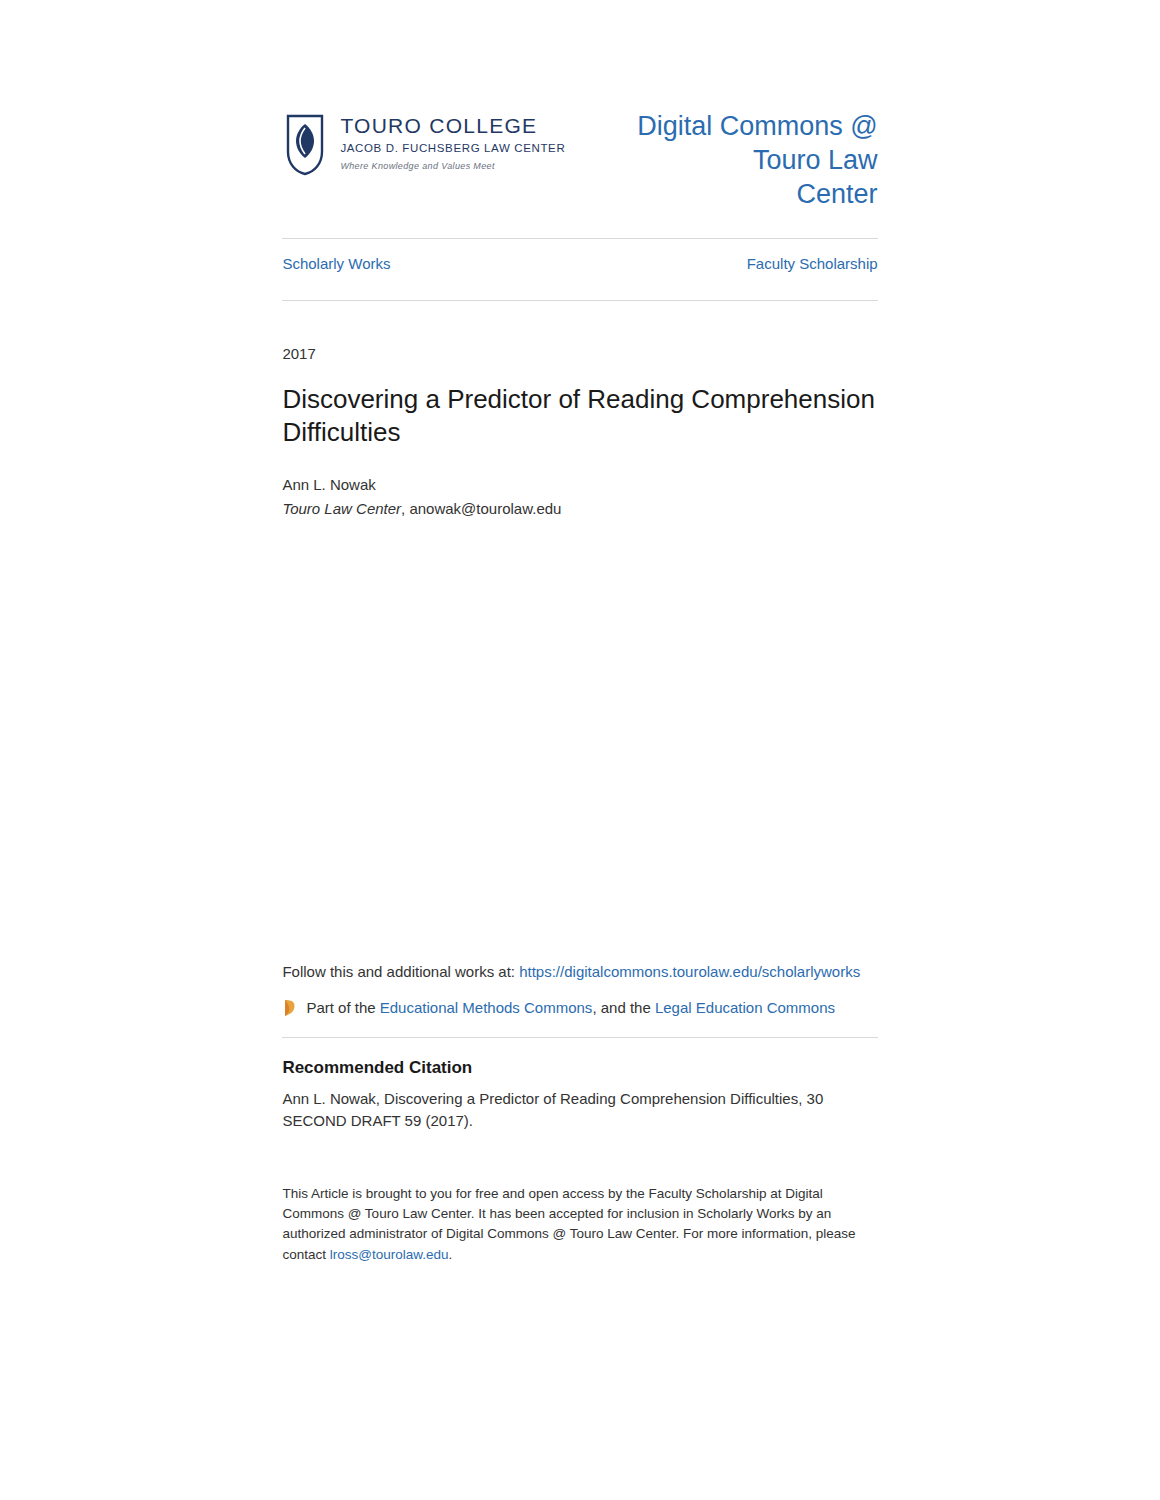TOURO COLLEGE
JACOB D. FUCHSBERG LAW CENTER
Where Knowledge and Values Meet
Digital Commons @ Touro Law
Center
Scholarly Works
Faculty Scholarship
2017
Discovering a Predictor of Reading Comprehension Difficulties
Ann L. Nowak
Touro Law Center, anowak@tourolaw.edu
Follow this and additional works at: https://digitalcommons.tourolaw.edu/scholarlyworks
Part of the Educational Methods Commons, and the Legal Education Commons
Recommended Citation
Ann L. Nowak, Discovering a Predictor of Reading Comprehension Difficulties, 30 SECOND DRAFT 59 (2017).
This Article is brought to you for free and open access by the Faculty Scholarship at Digital Commons @ Touro Law Center. It has been accepted for inclusion in Scholarly Works by an authorized administrator of Digital Commons @ Touro Law Center. For more information, please contact lross@tourolaw.edu.